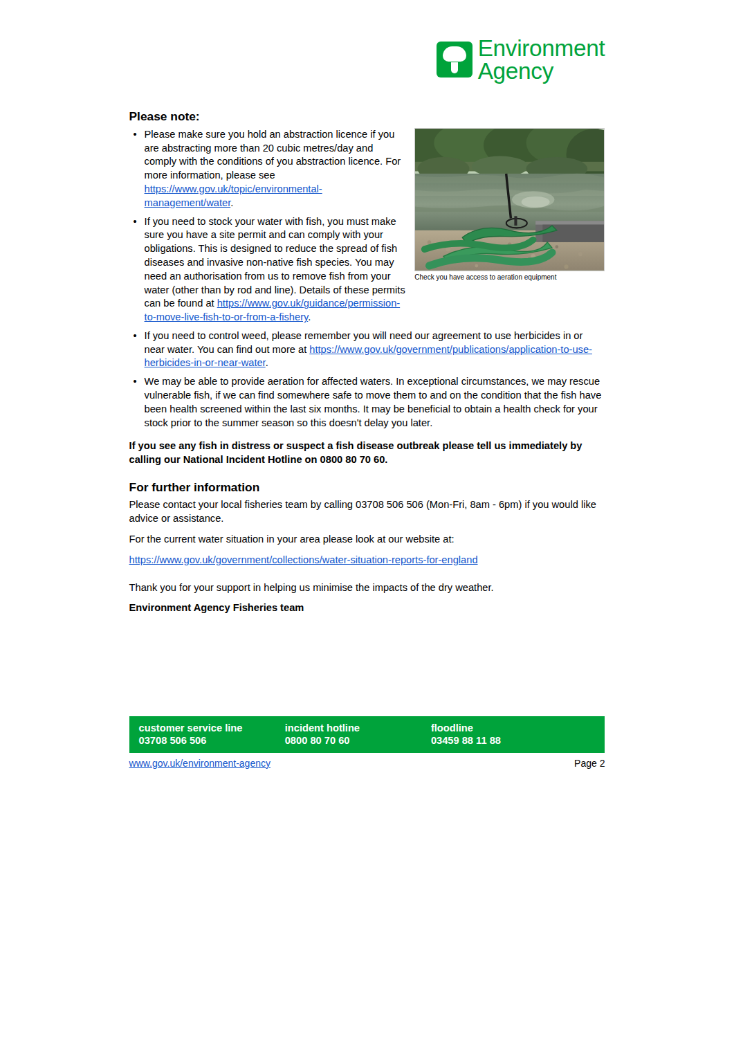Environment Agency
Please note:
Please make sure you hold an abstraction licence if you are abstracting more than 20 cubic metres/day and comply with the conditions of you abstraction licence. For more information, please see https://www.gov.uk/topic/environmental-management/water.
If you need to stock your water with fish, you must make sure you have a site permit and can comply with your obligations. This is designed to reduce the spread of fish diseases and invasive non-native fish species. You may need an authorisation from us to remove fish from your water (other than by rod and line). Details of these permits can be found at https://www.gov.uk/guidance/permission-to-move-live-fish-to-or-from-a-fishery.
Check you have access to aeration equipment
If you need to control weed, please remember you will need our agreement to use herbicides in or near water. You can find out more at https://www.gov.uk/government/publications/application-to-use-herbicides-in-or-near-water.
We may be able to provide aeration for affected waters. In exceptional circumstances, we may rescue vulnerable fish, if we can find somewhere safe to move them to and on the condition that the fish have been health screened within the last six months. It may be beneficial to obtain a health check for your stock prior to the summer season so this doesn't delay you later.
If you see any fish in distress or suspect a fish disease outbreak please tell us immediately by calling our National Incident Hotline on 0800 80 70 60.
For further information
Please contact your local fisheries team by calling 03708 506 506 (Mon-Fri, 8am - 6pm) if you would like advice or assistance.
For the current water situation in your area please look at our website at:
https://www.gov.uk/government/collections/water-situation-reports-for-england
Thank you for your support in helping us minimise the impacts of the dry weather.
Environment Agency Fisheries team
customer service line
03708 506 506
incident hotline
0800 80 70 60
floodline
03459 88 11 88
www.gov.uk/environment-agency Page 2